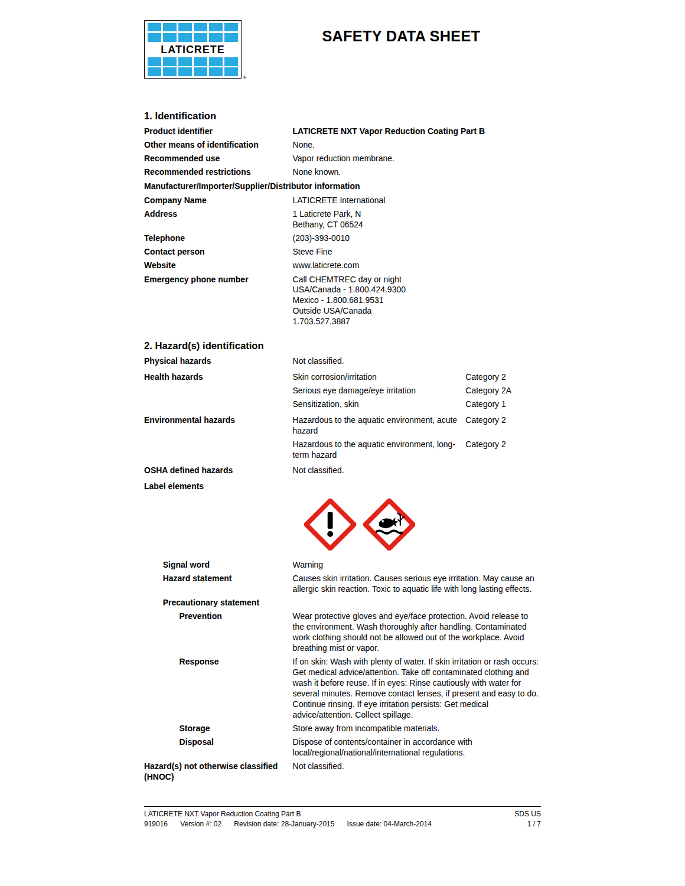LATICRETE
®
SAFETY DATA SHEET
1. Identification
Product identifier
LATICRETE NXT Vapor Reduction Coating Part B
Other means of identification
None.
Recommended use
Vapor reduction membrane.
Recommended restrictions
None known.
Manufacturer/Importer/Supplier/Distributor information
Company Name
LATICRETE International
Address
1 Laticrete Park, N Bethany, CT 06524
Telephone
(203)-393-0010
Contact person
Steve Fine
Website
www.laticrete.com
Emergency phone number
Call CHEMTREC day or night USA/Canada - 1.800.424.9300 Mexico - 1.800.681.9531 Outside USA/Canada 1.703.527.3887
2. Hazard(s) identification
Physical hazards
Not classified.
Health hazards
Skin corrosion/irritation
Category 2
Health hazards
Serious eye damage/eye irritation
Category 2A
Health hazards
Sensitization, skin
Category 1
Environmental hazards
Hazardous to the aquatic environment, acute hazard
Category 2
Environmental hazards
Hazardous to the aquatic environment, long-term hazard
Category 2
OSHA defined hazards
Not classified.
Label elements
Signal word
Warning
Hazard statement
Causes skin irritation. Causes serious eye irritation. May cause an allergic skin reaction. Toxic to aquatic life with long lasting effects.
Precautionary statement
Prevention
Wear protective gloves and eye/face protection. Avoid release to the environment. Wash thoroughly after handling. Contaminated work clothing should not be allowed out of the workplace. Avoid breathing mist or vapor.
Response
If on skin: Wash with plenty of water. If skin irritation or rash occurs: Get medical advice/attention. Take off contaminated clothing and wash it before reuse. If in eyes: Rinse cautiously with water for several minutes. Remove contact lenses, if present and easy to do. Continue rinsing. If eye irritation persists: Get medical advice/attention. Collect spillage.
Storage
Store away from incompatible materials.
Disposal
Dispose of contents/container in accordance with local/regional/national/international regulations.
Hazard(s) not otherwise classified (HNOC)
Not classified.
LATICRETE NXT Vapor Reduction Coating Part B
SDS US
919016 Version #: 02 Revision date: 28-January-2015 Issue date: 04-March-2014
1 / 7